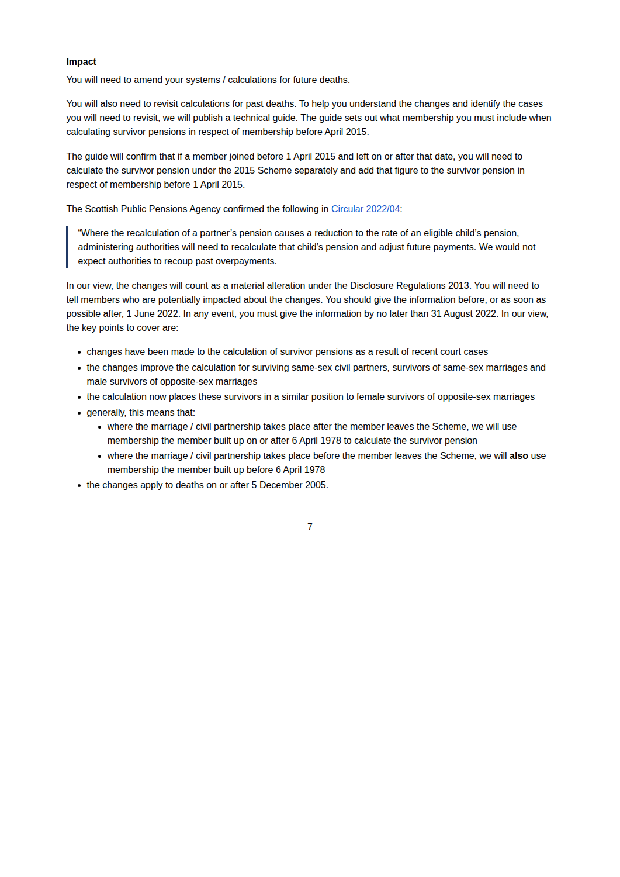Impact
You will need to amend your systems / calculations for future deaths.
You will also need to revisit calculations for past deaths. To help you understand the changes and identify the cases you will need to revisit, we will publish a technical guide. The guide sets out what membership you must include when calculating survivor pensions in respect of membership before April 2015.
The guide will confirm that if a member joined before 1 April 2015 and left on or after that date, you will need to calculate the survivor pension under the 2015 Scheme separately and add that figure to the survivor pension in respect of membership before 1 April 2015.
The Scottish Public Pensions Agency confirmed the following in Circular 2022/04:
“Where the recalculation of a partner’s pension causes a reduction to the rate of an eligible child’s pension, administering authorities will need to recalculate that child’s pension and adjust future payments. We would not expect authorities to recoup past overpayments.
In our view, the changes will count as a material alteration under the Disclosure Regulations 2013. You will need to tell members who are potentially impacted about the changes. You should give the information before, or as soon as possible after, 1 June 2022. In any event, you must give the information by no later than 31 August 2022. In our view, the key points to cover are:
changes have been made to the calculation of survivor pensions as a result of recent court cases
the changes improve the calculation for surviving same-sex civil partners, survivors of same-sex marriages and male survivors of opposite-sex marriages
the calculation now places these survivors in a similar position to female survivors of opposite-sex marriages
generally, this means that:
where the marriage / civil partnership takes place after the member leaves the Scheme, we will use membership the member built up on or after 6 April 1978 to calculate the survivor pension
where the marriage / civil partnership takes place before the member leaves the Scheme, we will also use membership the member built up before 6 April 1978
the changes apply to deaths on or after 5 December 2005.
7